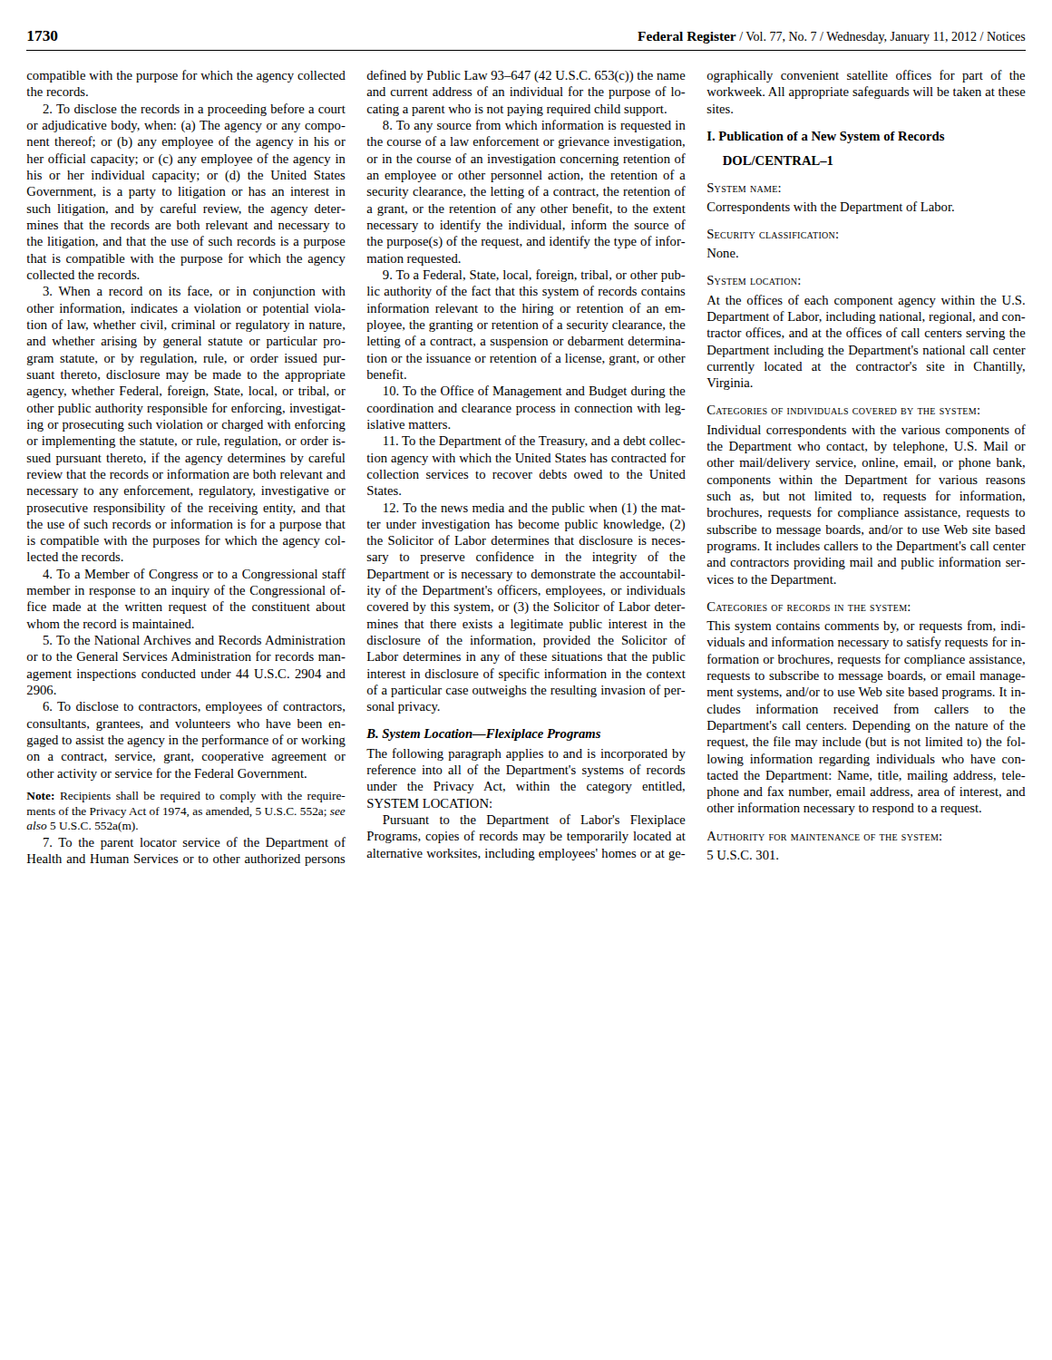1730
Federal Register / Vol. 77, No. 7 / Wednesday, January 11, 2012 / Notices
compatible with the purpose for which the agency collected the records.
2. To disclose the records in a proceeding before a court or adjudicative body, when: (a) The agency or any component thereof; or (b) any employee of the agency in his or her official capacity; or (c) any employee of the agency in his or her individual capacity; or (d) the United States Government, is a party to litigation or has an interest in such litigation, and by careful review, the agency determines that the records are both relevant and necessary to the litigation, and that the use of such records is a purpose that is compatible with the purpose for which the agency collected the records.
3. When a record on its face, or in conjunction with other information, indicates a violation or potential violation of law, whether civil, criminal or regulatory in nature, and whether arising by general statute or particular program statute, or by regulation, rule, or order issued pursuant thereto, disclosure may be made to the appropriate agency, whether Federal, foreign, State, local, or tribal, or other public authority responsible for enforcing, investigating or prosecuting such violation or charged with enforcing or implementing the statute, or rule, regulation, or order issued pursuant thereto, if the agency determines by careful review that the records or information are both relevant and necessary to any enforcement, regulatory, investigative or prosecutive responsibility of the receiving entity, and that the use of such records or information is for a purpose that is compatible with the purposes for which the agency collected the records.
4. To a Member of Congress or to a Congressional staff member in response to an inquiry of the Congressional office made at the written request of the constituent about whom the record is maintained.
5. To the National Archives and Records Administration or to the General Services Administration for records management inspections conducted under 44 U.S.C. 2904 and 2906.
6. To disclose to contractors, employees of contractors, consultants, grantees, and volunteers who have been engaged to assist the agency in the performance of or working on a contract, service, grant, cooperative agreement or other activity or service for the Federal Government.
Note: Recipients shall be required to comply with the requirements of the Privacy Act of 1974, as amended, 5 U.S.C. 552a; see also 5 U.S.C. 552a(m).
7. To the parent locator service of the Department of Health and Human Services or to other authorized persons defined by Public Law 93–647 (42 U.S.C. 653(c)) the name and current address of an individual for the purpose of locating a parent who is not paying required child support.
8. To any source from which information is requested in the course of a law enforcement or grievance investigation, or in the course of an investigation concerning retention of an employee or other personnel action, the retention of a security clearance, the letting of a contract, the retention of a grant, or the retention of any other benefit, to the extent necessary to identify the individual, inform the source of the purpose(s) of the request, and identify the type of information requested.
9. To a Federal, State, local, foreign, tribal, or other public authority of the fact that this system of records contains information relevant to the hiring or retention of an employee, the granting or retention of a security clearance, the letting of a contract, a suspension or debarment determination or the issuance or retention of a license, grant, or other benefit.
10. To the Office of Management and Budget during the coordination and clearance process in connection with legislative matters.
11. To the Department of the Treasury, and a debt collection agency with which the United States has contracted for collection services to recover debts owed to the United States.
12. To the news media and the public when (1) the matter under investigation has become public knowledge, (2) the Solicitor of Labor determines that disclosure is necessary to preserve confidence in the integrity of the Department or is necessary to demonstrate the accountability of the Department's officers, employees, or individuals covered by this system, or (3) the Solicitor of Labor determines that there exists a legitimate public interest in the disclosure of the information, provided the Solicitor of Labor determines in any of these situations that the public interest in disclosure of specific information in the context of a particular case outweighs the resulting invasion of personal privacy.
B. System Location—Flexiplace Programs
The following paragraph applies to and is incorporated by reference into all of the Department's systems of records under the Privacy Act, within the category entitled, SYSTEM LOCATION:
Pursuant to the Department of Labor's Flexiplace Programs, copies of records may be temporarily located at alternative worksites, including employees' homes or at geographically convenient satellite offices for part of the workweek. All appropriate safeguards will be taken at these sites.
I. Publication of a New System of Records
DOL/CENTRAL–1
System name:
Correspondents with the Department of Labor.
Security classification:
None.
System location:
At the offices of each component agency within the U.S. Department of Labor, including national, regional, and contractor offices, and at the offices of call centers serving the Department including the Department's national call center currently located at the contractor's site in Chantilly, Virginia.
Categories of individuals covered by the system:
Individual correspondents with the various components of the Department who contact, by telephone, U.S. Mail or other mail/delivery service, online, email, or phone bank, components within the Department for various reasons such as, but not limited to, requests for information, brochures, requests for compliance assistance, requests to subscribe to message boards, and/or to use Web site based programs. It includes callers to the Department's call center and contractors providing mail and public information services to the Department.
Categories of records in the system:
This system contains comments by, or requests from, individuals and information necessary to satisfy requests for information or brochures, requests for compliance assistance, requests to subscribe to message boards, or email management systems, and/or to use Web site based programs. It includes information received from callers to the Department's call centers. Depending on the nature of the request, the file may include (but is not limited to) the following information regarding individuals who have contacted the Department: Name, title, mailing address, telephone and fax number, email address, area of interest, and other information necessary to respond to a request.
Authority for maintenance of the system:
5 U.S.C. 301.